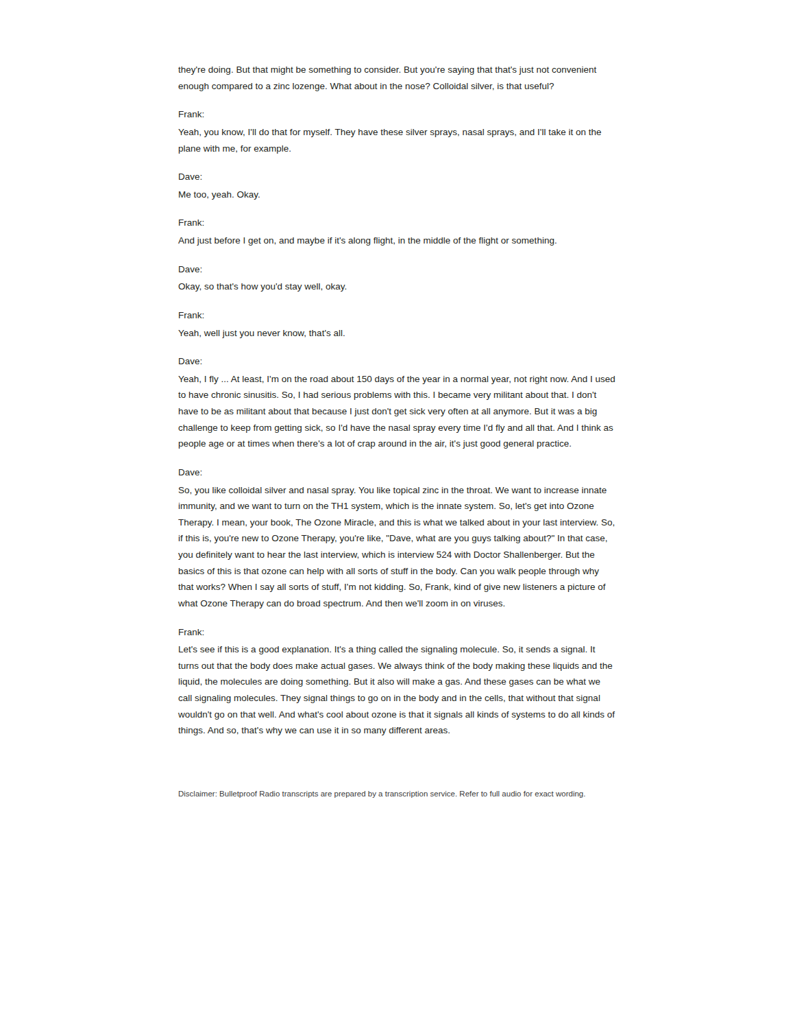they're doing. But that might be something to consider. But you're saying that that's just not convenient enough compared to a zinc lozenge. What about in the nose? Colloidal silver, is that useful?
Frank:
Yeah, you know, I'll do that for myself. They have these silver sprays, nasal sprays, and I'll take it on the plane with me, for example.
Dave:
Me too, yeah. Okay.
Frank:
And just before I get on, and maybe if it's along flight, in the middle of the flight or something.
Dave:
Okay, so that's how you'd stay well, okay.
Frank:
Yeah, well just you never know, that's all.
Dave:
Yeah, I fly ... At least, I'm on the road about 150 days of the year in a normal year, not right now. And I used to have chronic sinusitis. So, I had serious problems with this. I became very militant about that. I don't have to be as militant about that because I just don't get sick very often at all anymore. But it was a big challenge to keep from getting sick, so I'd have the nasal spray every time I'd fly and all that. And I think as people age or at times when there's a lot of crap around in the air, it's just good general practice.
Dave:
So, you like colloidal silver and nasal spray. You like topical zinc in the throat. We want to increase innate immunity, and we want to turn on the TH1 system, which is the innate system. So, let's get into Ozone Therapy. I mean, your book, The Ozone Miracle, and this is what we talked about in your last interview. So, if this is, you're new to Ozone Therapy, you're like, "Dave, what are you guys talking about?" In that case, you definitely want to hear the last interview, which is interview 524 with Doctor Shallenberger. But the basics of this is that ozone can help with all sorts of stuff in the body. Can you walk people through why that works? When I say all sorts of stuff, I'm not kidding. So, Frank, kind of give new listeners a picture of what Ozone Therapy can do broad spectrum. And then we'll zoom in on viruses.
Frank:
Let's see if this is a good explanation. It's a thing called the signaling molecule. So, it sends a signal. It turns out that the body does make actual gases. We always think of the body making these liquids and the liquid, the molecules are doing something. But it also will make a gas. And these gases can be what we call signaling molecules. They signal things to go on in the body and in the cells, that without that signal wouldn't go on that well. And what's cool about ozone is that it signals all kinds of systems to do all kinds of things. And so, that's why we can use it in so many different areas.
Disclaimer: Bulletproof Radio transcripts are prepared by a transcription service. Refer to full audio for exact wording.